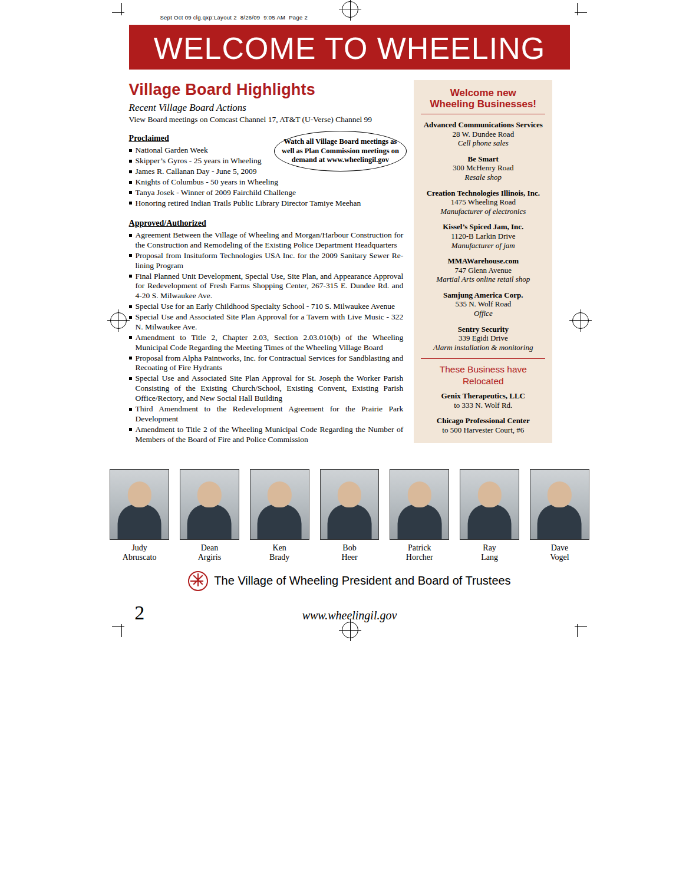Sept Oct 09 clg.qxp:Layout 2 8/26/09 9:05 AM Page 2
Welcome to Wheeling
Village Board Highlights
Recent Village Board Actions
View Board meetings on Comcast Channel 17, AT&T (U-Verse) Channel 99
Watch all Village Board meetings as well as Plan Commission meetings on demand at www.wheelingil.gov
Proclaimed
National Garden Week
Skipper’s Gyros - 25 years in Wheeling
James R. Callanan Day - June 5, 2009
Knights of Columbus - 50 years in Wheeling
Tanya Josek - Winner of 2009 Fairchild Challenge
Honoring retired Indian Trails Public Library Director Tamiye Meehan
Approved/Authorized
Agreement Between the Village of Wheeling and Morgan/Harbour Construction for the Construction and Remodeling of the Existing Police Department Headquarters
Proposal from Insituform Technologies USA Inc. for the 2009 Sanitary Sewer Re-lining Program
Final Planned Unit Development, Special Use, Site Plan, and Appearance Approval for Redevelopment of Fresh Farms Shopping Center, 267-315 E. Dundee Rd. and 4-20 S. Milwaukee Ave.
Special Use for an Early Childhood Specialty School - 710 S. Milwaukee Avenue
Special Use and Associated Site Plan Approval for a Tavern with Live Music - 322 N. Milwaukee Ave.
Amendment to Title 2, Chapter 2.03, Section 2.03.010(b) of the Wheeling Municipal Code Regarding the Meeting Times of the Wheeling Village Board
Proposal from Alpha Paintworks, Inc. for Contractual Services for Sandblasting and Recoating of Fire Hydrants
Special Use and Associated Site Plan Approval for St. Joseph the Worker Parish Consisting of the Existing Church/School, Existing Convent, Existing Parish Office/Rectory, and New Social Hall Building
Third Amendment to the Redevelopment Agreement for the Prairie Park Development
Amendment to Title 2 of the Wheeling Municipal Code Regarding the Number of Members of the Board of Fire and Police Commission
Welcome new
Wheeling Businesses!
Advanced Communications Services
28 W. Dundee Road
Cell phone sales
Be Smart
300 McHenry Road
Resale shop
Creation Technologies Illinois, Inc.
1475 Wheeling Road
Manufacturer of electronics
Kissel’s Spiced Jam, Inc.
1120-B Larkin Drive
Manufacturer of jam
MMAWarehouse.com
747 Glenn Avenue
Martial Arts online retail shop
Samjung America Corp.
535 N. Wolf Road
Office
Sentry Security
339 Egidi Drive
Alarm installation & monitoring
These Business have Relocated
Genix Therapeutics, LLC
to 333 N. Wolf Rd.
Chicago Professional Center
to 500 Harvester Court, #6
Judy
Abruscato
Dean
Argiris
Ken
Brady
Bob
Heer
Patrick
Horcher
Ray
Lang
Dave
Vogel
The Village of Wheeling President and Board of Trustees
2
www.wheelingil.gov